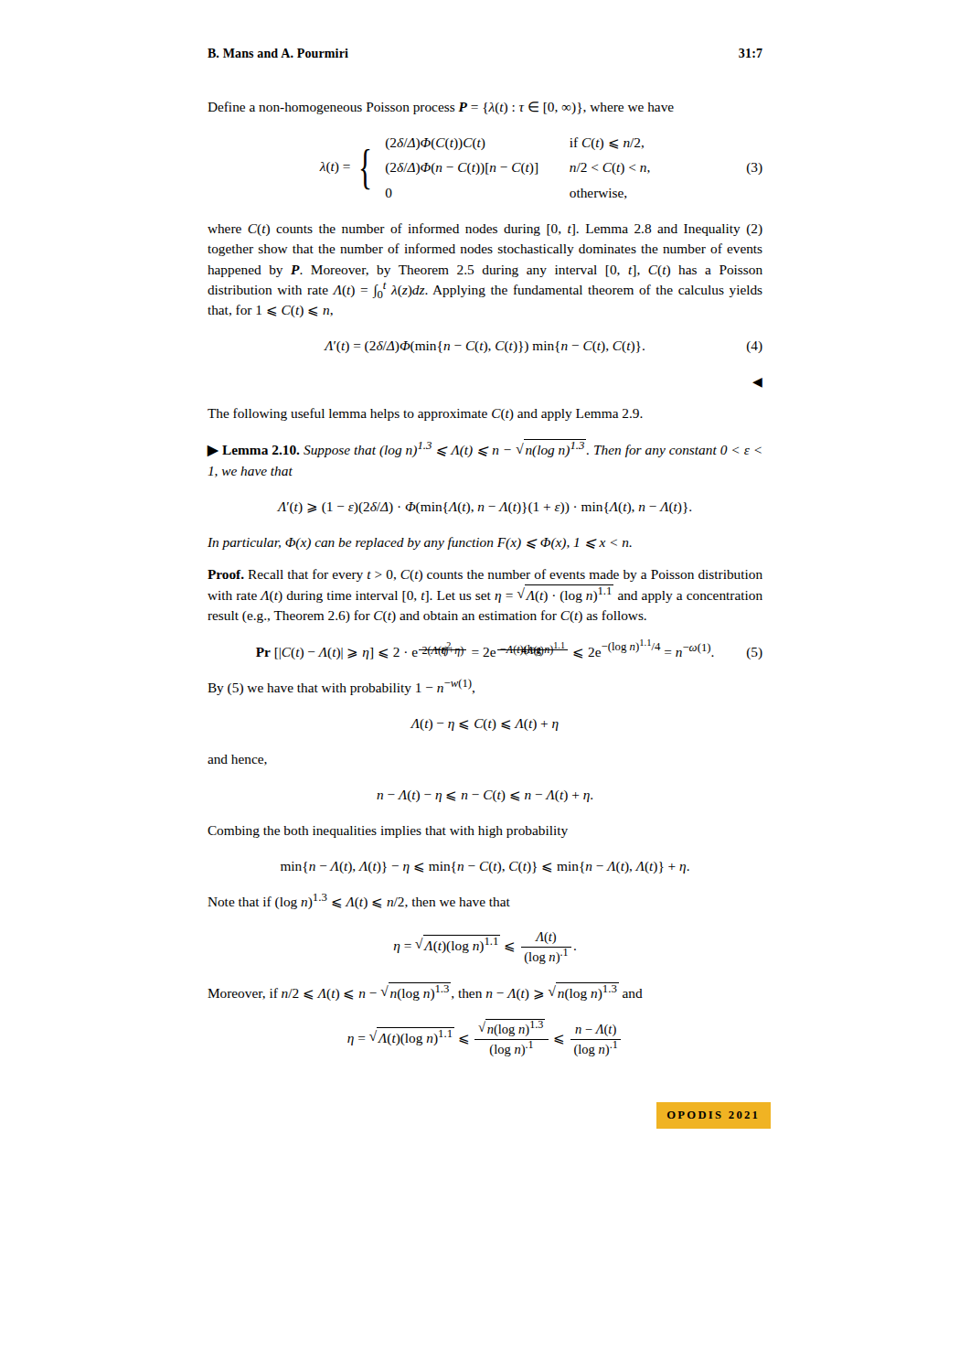B. Mans and A. Pourmiri 31:7
Define a non-homogeneous Poisson process P = {λ(t) : τ ∈ [0, ∞)}, where we have
λ(t) = { (2δ/Δ)Φ(C(t))C(t) if C(t) ⩽ n/2, (2δ/Δ)Φ(n − C(t))[n − C(t)] n/2 < C(t) < n, 0 otherwise,
(3)
where C(t) counts the number of informed nodes during [0, t]. Lemma 2.8 and Inequality (2) together show that the number of informed nodes stochastically dominates the number of events happened by P. Moreover, by Theorem 2.5 during any interval [0, t], C(t) has a Poisson distribution with rate Λ(t) = ∫0t λ(z)dz. Applying the fundamental theorem of the calculus yields that, for 1 ⩽ C(t) ⩽ n,
Λ′(t) = (2δ/Δ)Φ(min{n − C(t), C(t)}) min{n − C(t), C(t)}.
(4)
◀
The following useful lemma helps to approximate C(t) and apply Lemma 2.9.
▶ Lemma 2.10. Suppose that (log n)1.3 ⩽ Λ(t) ⩽ n − n(log n)1.3. Then for any constant 0 < ε < 1, we have that
Λ′(t) ⩾ (1 − ε)(2δ/Δ) · Φ(min{Λ(t), n − Λ(t)}(1 + ε)) · min{Λ(t), n − Λ(t)}.
In particular, Φ(x) can be replaced by any function F(x) ⩽ Φ(x), 1 ⩽ x < n.
Proof. Recall that for every t > 0, C(t) counts the number of events made by a Poisson distribution with rate Λ(t) during time interval [0, t]. Let us set η = Λ(t) · (log n)1.1 and apply a concentration result (e.g., Theorem 2.6) for C(t) and obtain an estimation for C(t) as follows.
Pr [|C(t) − Λ(t)| ⩾ η] ⩽ 2 · e−η22(Λ(t)+η) = 2e−Λ(t)(log n)1.14Λ(t) ⩽ 2e−(log n)1.1/4 = n−ω(1).
(5)
By (5) we have that with probability 1 − n−w(1),
Λ(t) − η ⩽ C(t) ⩽ Λ(t) + η
and hence,
n − Λ(t) − η ⩽ n − C(t) ⩽ n − Λ(t) + η.
Combing the both inequalities implies that with high probability
min{n − Λ(t), Λ(t)} − η ⩽ min{n − C(t), C(t)} ⩽ min{n − Λ(t), Λ(t)} + η.
Note that if (log n)1.3 ⩽ Λ(t) ⩽ n/2, then we have that
η = Λ(t)(log n)1.1 ⩽ Λ(t)(log n).1.
Moreover, if n/2 ⩽ Λ(t) ⩽ n − n(log n)1.3, then n − Λ(t) ⩾ n(log n)1.3 and
η = Λ(t)(log n)1.1 ⩽ n(log n)1.3(log n).1 ⩽ n − Λ(t)(log n).1
OPODIS 2021